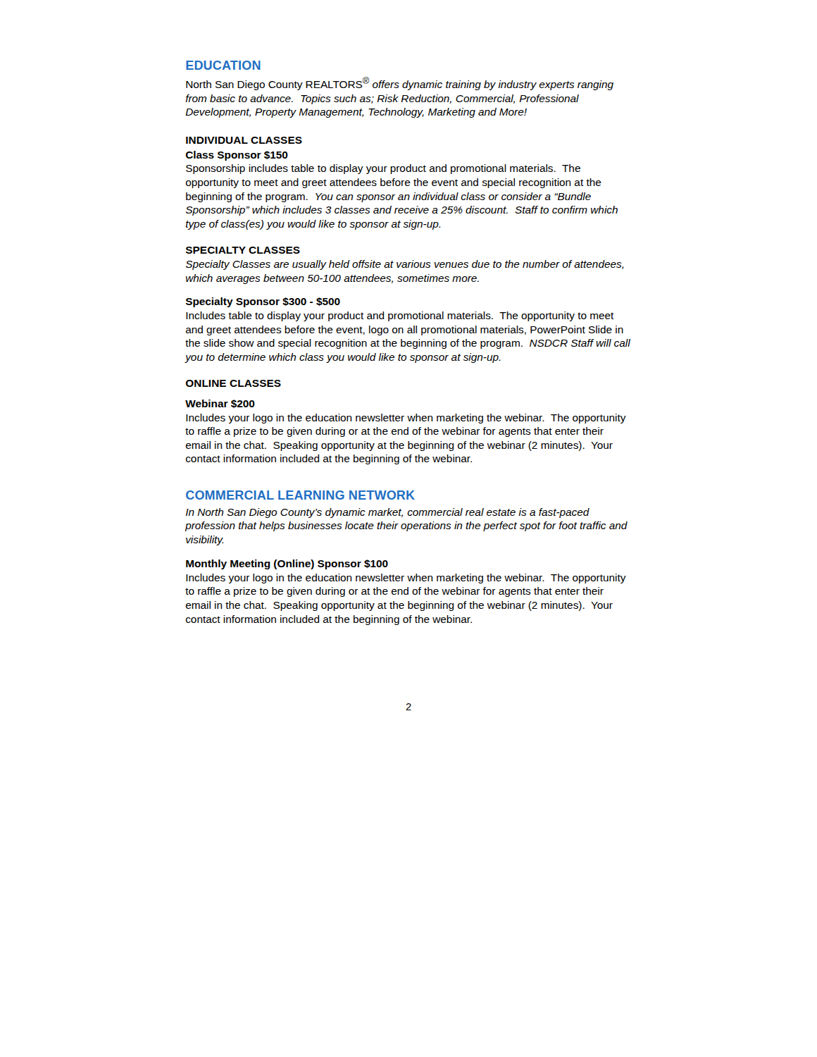EDUCATION
North San Diego County REALTORS® offers dynamic training by industry experts ranging from basic to advance. Topics such as; Risk Reduction, Commercial, Professional Development, Property Management, Technology, Marketing and More!
Individual Classes
Class Sponsor $150
Sponsorship includes table to display your product and promotional materials. The opportunity to meet and greet attendees before the event and special recognition at the beginning of the program. You can sponsor an individual class or consider a “Bundle Sponsorship” which includes 3 classes and receive a 25% discount. Staff to confirm which type of class(es) you would like to sponsor at sign-up.
Specialty Classes
Specialty Classes are usually held offsite at various venues due to the number of attendees, which averages between 50-100 attendees, sometimes more.
Specialty Sponsor $300 - $500
Includes table to display your product and promotional materials. The opportunity to meet and greet attendees before the event, logo on all promotional materials, PowerPoint Slide in the slide show and special recognition at the beginning of the program. NSDCR Staff will call you to determine which class you would like to sponsor at sign-up.
Online Classes
Webinar $200
Includes your logo in the education newsletter when marketing the webinar. The opportunity to raffle a prize to be given during or at the end of the webinar for agents that enter their email in the chat. Speaking opportunity at the beginning of the webinar (2 minutes). Your contact information included at the beginning of the webinar.
COMMERCIAL LEARNING NETWORK
In North San Diego County’s dynamic market, commercial real estate is a fast-paced profession that helps businesses locate their operations in the perfect spot for foot traffic and visibility.
Monthly Meeting (Online) Sponsor $100
Includes your logo in the education newsletter when marketing the webinar. The opportunity to raffle a prize to be given during or at the end of the webinar for agents that enter their email in the chat. Speaking opportunity at the beginning of the webinar (2 minutes). Your contact information included at the beginning of the webinar.
2